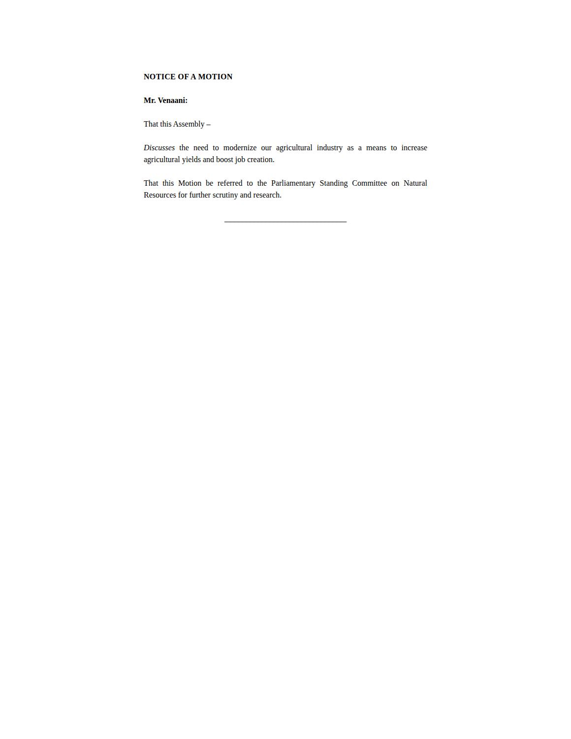NOTICE OF A MOTION
Mr. Venaani:
That this Assembly –
Discusses the need to modernize our agricultural industry as a means to increase agricultural yields and boost job creation.
That this Motion be referred to the Parliamentary Standing Committee on Natural Resources for further scrutiny and research.
_______________________________